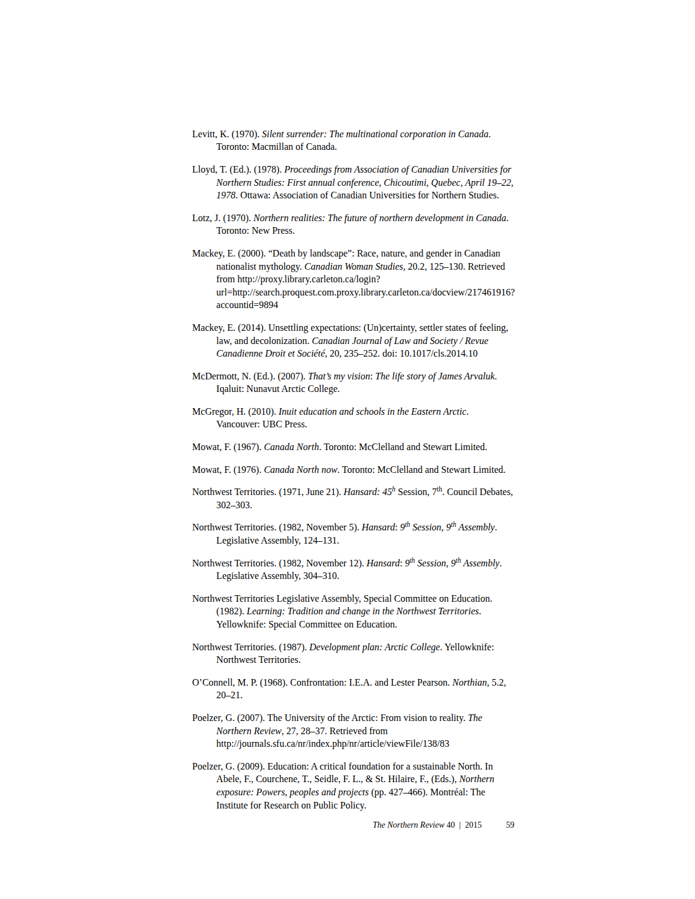Levitt, K. (1970). Silent surrender: The multinational corporation in Canada. Toronto: Macmillan of Canada.
Lloyd, T. (Ed.). (1978). Proceedings from Association of Canadian Universities for Northern Studies: First annual conference, Chicoutimi, Quebec, April 19–22, 1978. Ottawa: Association of Canadian Universities for Northern Studies.
Lotz, J. (1970). Northern realities: The future of northern development in Canada. Toronto: New Press.
Mackey, E. (2000). “Death by landscape”: Race, nature, and gender in Canadian nationalist mythology. Canadian Woman Studies, 20.2, 125–130. Retrieved from http://proxy.library.carleton.ca/login?url=http://search.proquest.com.proxy.library.carleton.ca/docview/217461916?accountid=9894
Mackey, E. (2014). Unsettling expectations: (Un)certainty, settler states of feeling, law, and decolonization. Canadian Journal of Law and Society / Revue Canadienne Droit et Société, 20, 235–252. doi: 10.1017/cls.2014.10
McDermott, N. (Ed.). (2007). That’s my vision: The life story of James Arvaluk. Iqaluit: Nunavut Arctic College.
McGregor, H. (2010). Inuit education and schools in the Eastern Arctic. Vancouver: UBC Press.
Mowat, F. (1967). Canada North. Toronto: McClelland and Stewart Limited.
Mowat, F. (1976). Canada North now. Toronto: McClelland and Stewart Limited.
Northwest Territories. (1971, June 21). Hansard: 45h Session, 7th. Council Debates, 302–303.
Northwest Territories. (1982, November 5). Hansard: 9th Session, 9th Assembly. Legislative Assembly, 124–131.
Northwest Territories. (1982, November 12). Hansard: 9th Session, 9th Assembly. Legislative Assembly, 304–310.
Northwest Territories Legislative Assembly, Special Committee on Education. (1982). Learning: Tradition and change in the Northwest Territories. Yellowknife: Special Committee on Education.
Northwest Territories. (1987). Development plan: Arctic College. Yellowknife: Northwest Territories.
O’Connell, M. P. (1968). Confrontation: I.E.A. and Lester Pearson. Northian, 5.2, 20–21.
Poelzer, G. (2007). The University of the Arctic: From vision to reality. The Northern Review, 27, 28–37. Retrieved from http://journals.sfu.ca/nr/index.php/nr/article/viewFile/138/83
Poelzer, G. (2009). Education: A critical foundation for a sustainable North. In Abele, F., Courchene, T., Seidle, F. L., & St. Hilaire, F., (Eds.), Northern exposure: Powers, peoples and projects (pp. 427–466). Montréal: The Institute for Research on Public Policy.
The Northern Review 40 | 201559